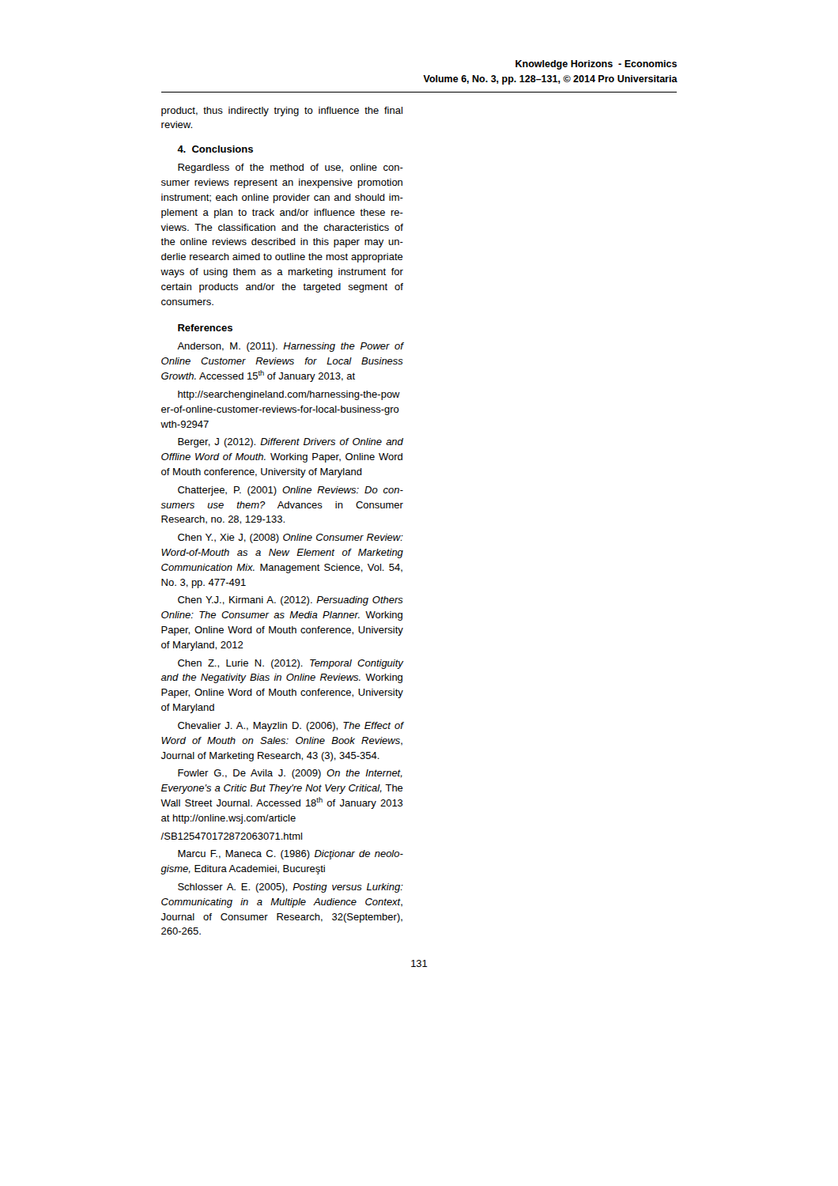Knowledge Horizons - Economics
Volume 6, No. 3, pp. 128–131, © 2014 Pro Universitaria
product, thus indirectly trying to influence the final review.
4. Conclusions
Regardless of the method of use, online consumer reviews represent an inexpensive promotion instrument; each online provider can and should implement a plan to track and/or influence these reviews. The classification and the characteristics of the online reviews described in this paper may underlie research aimed to outline the most appropriate ways of using them as a marketing instrument for certain products and/or the targeted segment of consumers.
References
Anderson, M. (2011). Harnessing the Power of Online Customer Reviews for Local Business Growth. Accessed 15th of January 2013, at
http://searchengineland.com/harnessing-the-power-of-online-customer-reviews-for-local-business-growth-92947
Berger, J (2012). Different Drivers of Online and Offline Word of Mouth. Working Paper, Online Word of Mouth conference, University of Maryland
Chatterjee, P. (2001) Online Reviews: Do consumers use them? Advances in Consumer Research, no. 28, 129-133.
Chen Y., Xie J, (2008) Online Consumer Review: Word-of-Mouth as a New Element of Marketing Communication Mix. Management Science, Vol. 54, No. 3, pp. 477-491
Chen Y.J., Kirmani A. (2012). Persuading Others Online: The Consumer as Media Planner. Working Paper, Online Word of Mouth conference, University of Maryland, 2012
Chen Z., Lurie N. (2012). Temporal Contiguity and the Negativity Bias in Online Reviews. Working Paper, Online Word of Mouth conference, University of Maryland
Chevalier J. A., Mayzlin D. (2006), The Effect of Word of Mouth on Sales: Online Book Reviews, Journal of Marketing Research, 43 (3), 345-354.
Fowler G., De Avila J. (2009) On the Internet, Everyone's a Critic But They're Not Very Critical, The Wall Street Journal. Accessed 18th of January 2013 at http://online.wsj.com/article
/SB125470172872063071.html
Marcu F., Maneca C. (1986) Dicţionar de neologisme, Editura Academiei, Bucureşti
Schlosser A. E. (2005), Posting versus Lurking: Communicating in a Multiple Audience Context, Journal of Consumer Research, 32(September), 260-265.
131